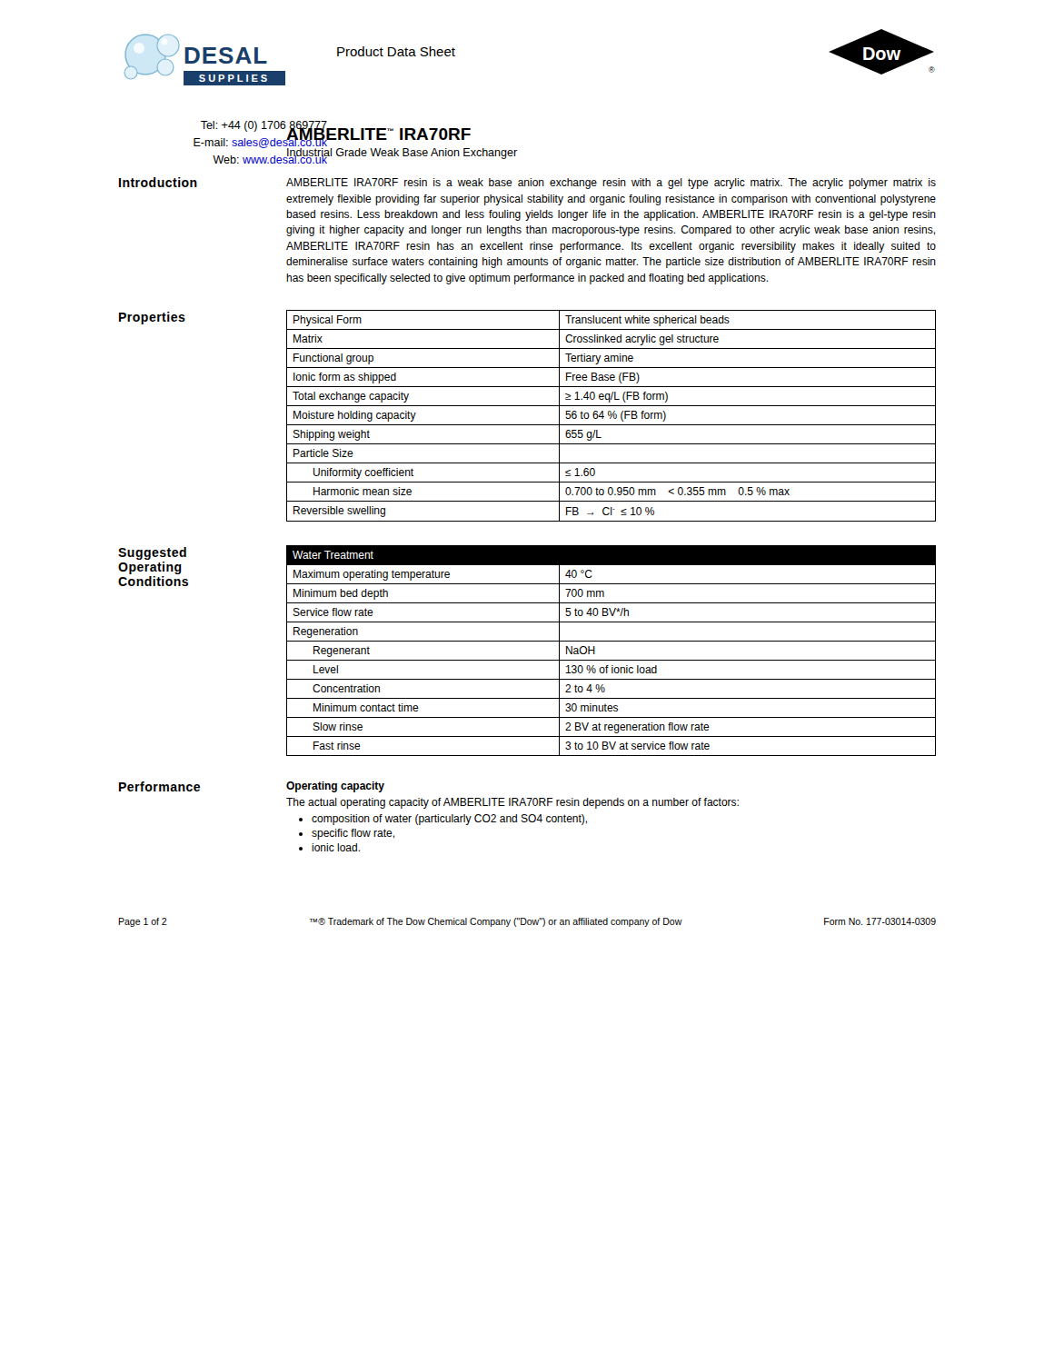DESAL SUPPLIES
Product Data Sheet
Dow ®
Tel: +44 (0) 1706 869777
E-mail: sales@desal.co.uk
Web: www.desal.co.uk
AMBERLITE™ IRA70RF
Industrial Grade Weak Base Anion Exchanger
Introduction
AMBERLITE IRA70RF resin is a weak base anion exchange resin with a gel type acrylic matrix. The acrylic polymer matrix is extremely flexible providing far superior physical stability and organic fouling resistance in comparison with conventional polystyrene based resins. Less breakdown and less fouling yields longer life in the application. AMBERLITE IRA70RF resin is a gel-type resin giving it higher capacity and longer run lengths than macroporous-type resins. Compared to other acrylic weak base anion resins, AMBERLITE IRA70RF resin has an excellent rinse performance. Its excellent organic reversibility makes it ideally suited to demineralise surface waters containing high amounts of organic matter. The particle size distribution of AMBERLITE IRA70RF resin has been specifically selected to give optimum performance in packed and floating bed applications.
Properties
| Physical Form | Translucent white spherical beads |
| Matrix | Crosslinked acrylic gel structure |
| Functional group | Tertiary amine |
| Ionic form as shipped | Free Base (FB) |
| Total exchange capacity | ≥ 1.40 eq/L (FB form) |
| Moisture holding capacity | 56 to 64 % (FB form) |
| Shipping weight | 655 g/L |
| Particle Size | |
| Uniformity coefficient | ≤ 1.60 |
| Harmonic mean size | 0.700 to 0.950 mm < 0.355 mm 0.5 % max |
| Reversible swelling | FB → Cl - ≤ 10 % |
Suggested
Operating
Conditions
| Water Treatment |
| Maximum operating temperature | 40 °C |
| Minimum bed depth | 700 mm |
| Service flow rate | 5 to 40 BV*/h |
| Regeneration | |
| Regenerant | NaOH |
| Level | 130 % of ionic load |
| Concentration | 2 to 4 % |
| Minimum contact time | 30 minutes |
| Slow rinse | 2 BV at regeneration flow rate |
| Fast rinse | 3 to 10 BV at service flow rate |
Performance
Operating capacity
The actual operating capacity of AMBERLITE IRA70RF resin depends on a number of factors:
composition of water (particularly CO2 and SO4 content),
specific flow rate,
ionic load.
Page 1 of 2
™® Trademark of The Dow Chemical Company ("Dow") or an affiliated company of Dow
Form No. 177-03014-0309